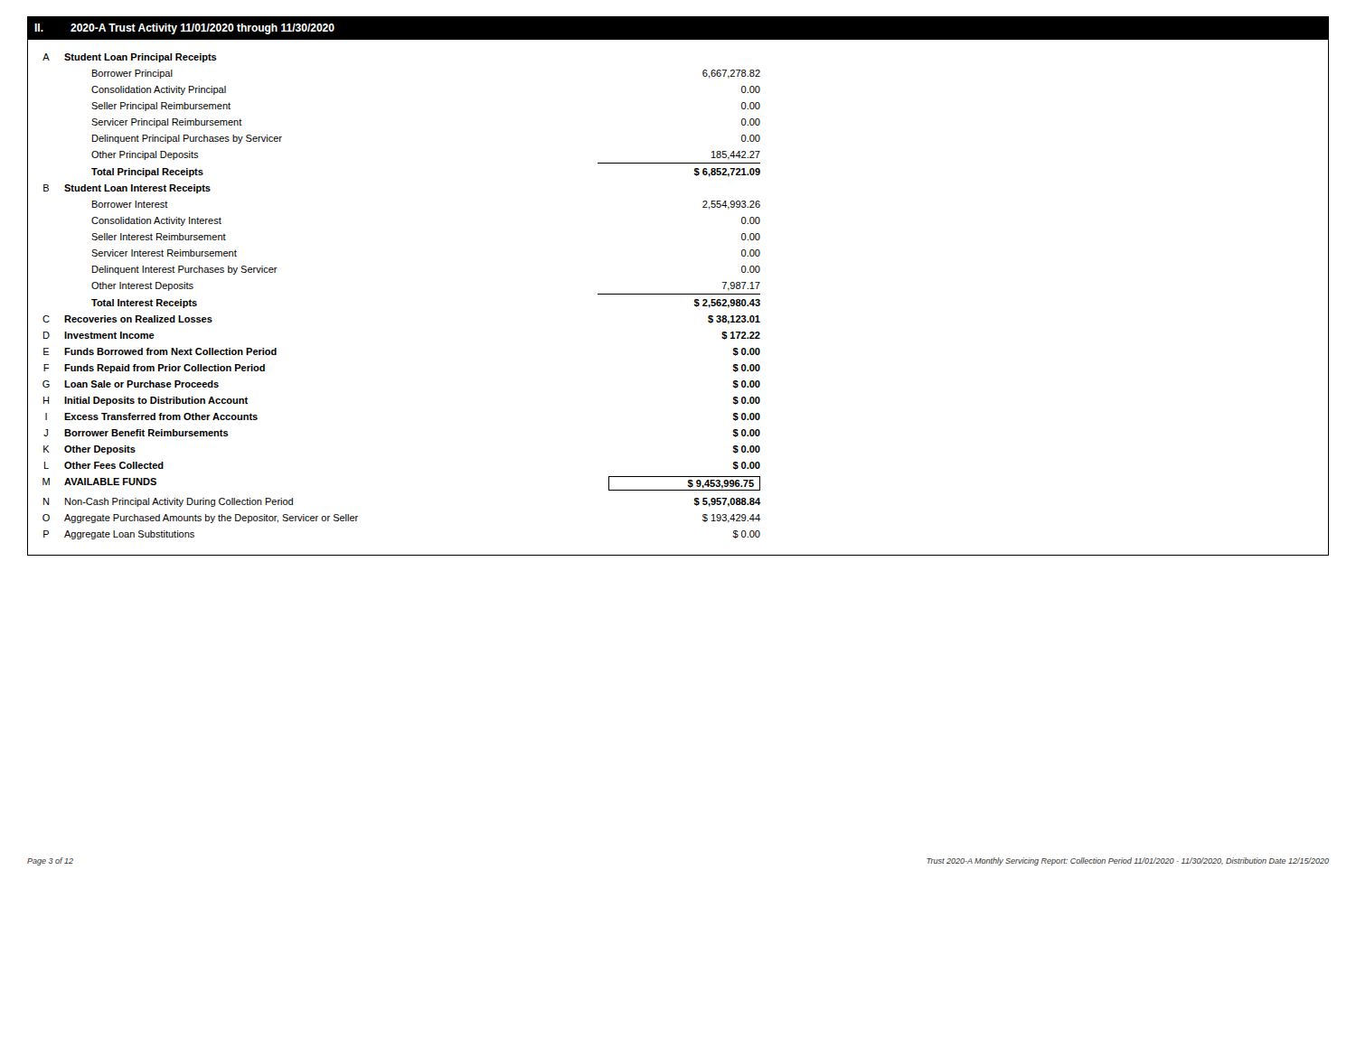II. 2020-A Trust Activity 11/01/2020 through 11/30/2020
| A | Student Loan Principal Receipts | | |
| | Borrower Principal | 6,667,278.82 | |
| | Consolidation Activity Principal | 0.00 | |
| | Seller Principal Reimbursement | 0.00 | |
| | Servicer Principal Reimbursement | 0.00 | |
| | Delinquent Principal Purchases by Servicer | 0.00 | |
| | Other Principal Deposits | 185,442.27 | |
| | Total Principal Receipts | $ 6,852,721.09 | |
| B | Student Loan Interest Receipts | | |
| | Borrower Interest | 2,554,993.26 | |
| | Consolidation Activity Interest | 0.00 | |
| | Seller Interest Reimbursement | 0.00 | |
| | Servicer Interest Reimbursement | 0.00 | |
| | Delinquent Interest Purchases by Servicer | 0.00 | |
| | Other Interest Deposits | 7,987.17 | |
| | Total Interest Receipts | $ 2,562,980.43 | |
| C | Recoveries on Realized Losses | $ 38,123.01 | |
| D | Investment Income | $ 172.22 | |
| E | Funds Borrowed from Next Collection Period | $ 0.00 | |
| F | Funds Repaid from Prior Collection Period | $ 0.00 | |
| G | Loan Sale or Purchase Proceeds | $ 0.00 | |
| H | Initial Deposits to Distribution Account | $ 0.00 | |
| I | Excess Transferred from Other Accounts | $ 0.00 | |
| J | Borrower Benefit Reimbursements | $ 0.00 | |
| K | Other Deposits | $ 0.00 | |
| L | Other Fees Collected | $ 0.00 | |
| M | AVAILABLE FUNDS | $ 9,453,996.75 | |
| N | Non-Cash Principal Activity During Collection Period | $ 5,957,088.84 | |
| O | Aggregate Purchased Amounts by the Depositor, Servicer or Seller | $ 193,429.44 | |
| P | Aggregate Loan Substitutions | $ 0.00 | |
Page 3 of 12
Trust 2020-A Monthly Servicing Report: Collection Period 11/01/2020 - 11/30/2020, Distribution Date 12/15/2020